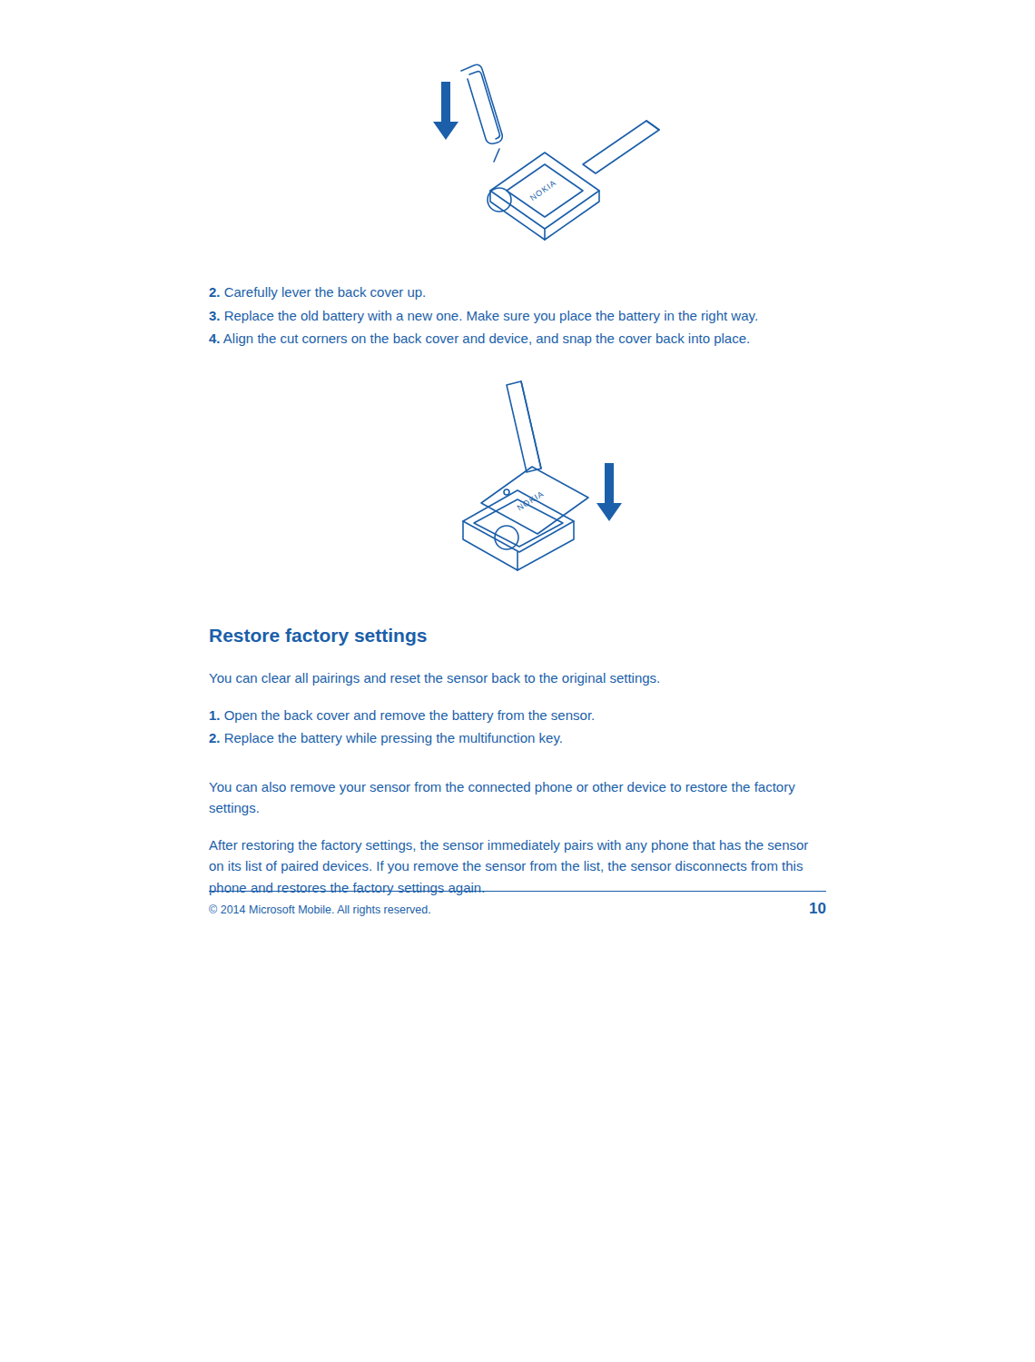NOKIA
2. Carefully lever the back cover up.
3. Replace the old battery with a new one. Make sure you place the battery in the right way.
4. Align the cut corners on the back cover and device, and snap the cover back into place.
NOKIA
Restore factory settings
You can clear all pairings and reset the sensor back to the original settings.
1. Open the back cover and remove the battery from the sensor.
2. Replace the battery while pressing the multifunction key.
You can also remove your sensor from the connected phone or other device to restore the factory settings.
After restoring the factory settings, the sensor immediately pairs with any phone that has the sensor on its list of paired devices. If you remove the sensor from the list, the sensor disconnects from this phone and restores the factory settings again.
© 2014 Microsoft Mobile. All rights reserved. 10